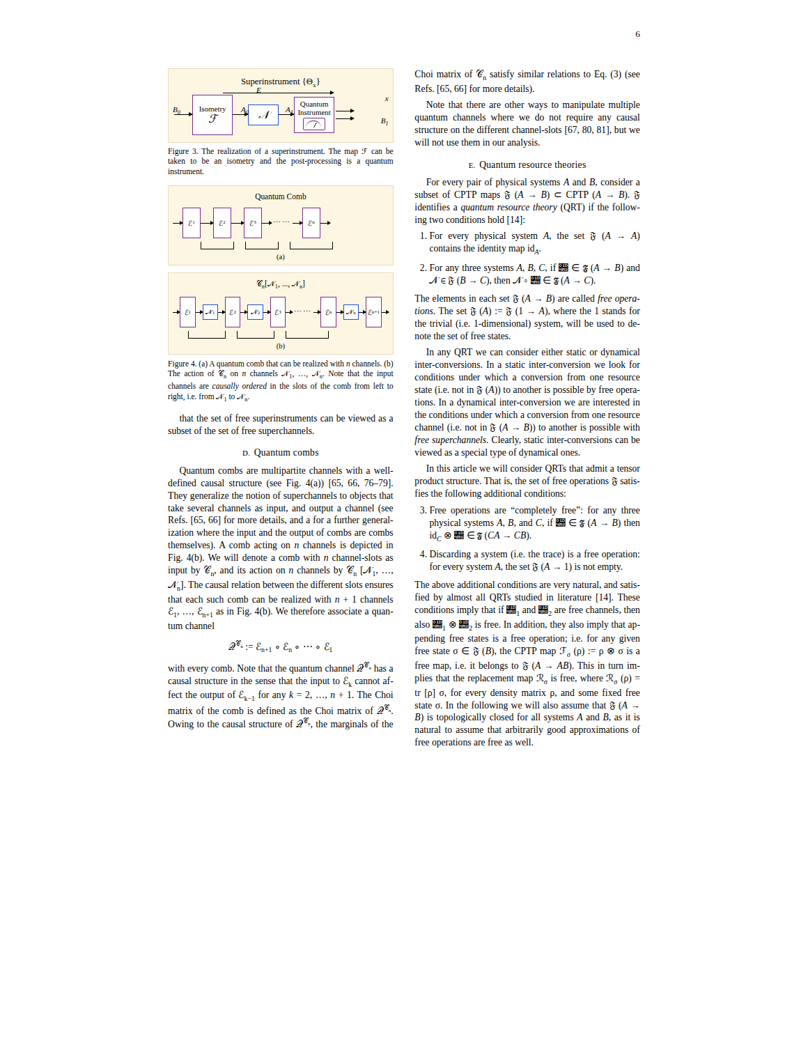6
Superinstrument {Θx}
Isometry
ℱ
𝒩
Quantum
Instrument
B0 A0 A1 E x B1
Figure 3. The realization of a superinstrument. The map ℱ can be taken to be an isometry and the post-processing is a quantum instrument.
Quantum Comb
ℰ1
ℰ2
ℰ3
⋯⋯
ℰn
(a)
𝒞n[𝒩1, ..., 𝒩n]
ℰ1
𝒩1
ℰ2
𝒩2
ℰ3
⋯⋯
ℰn
𝒩n
ℰn+1
(b)
Figure 4. (a) A quantum comb that can be realized with n channels. (b) The action of 𝒞n on n channels 𝒩1, …, 𝒩n. Note that the input channels are causally ordered in the slots of the comb from left to right, i.e. from 𝒩1 to 𝒩n.
that the set of free superinstruments can be viewed as a subset of the set of free superchannels.
D. Quantum combs
Quantum combs are multipartite channels with a well-defined causal structure (see Fig. 4(a)) [65, 66, 76–79]. They generalize the notion of superchannels to objects that take several channels as input, and output a channel (see Refs. [65, 66] for more details, and a for a further generalization where the input and the output of combs are combs themselves). A comb acting on n channels is depicted in Fig. 4(b). We will denote a comb with n channel-slots as input by 𝒞n, and its action on n channels by 𝒞n [𝒩1, …, 𝒩n]. The causal relation between the different slots ensures that each such comb can be realized with n + 1 channels ℰ1, …, ℰn+1 as in Fig. 4(b). We therefore associate a quantum channel
𝒬𝒞n := ℰn+1 ∘ ℰn ∘ ⋯ ∘ ℰ1
with every comb. Note that the quantum channel 𝒬𝒞n has a causal structure in the sense that the input to ℰk cannot affect the output of ℰk−1 for any k = 2, …, n + 1. The Choi matrix of the comb is defined as the Choi matrix of 𝒬𝒞n. Owing to the causal structure of 𝒬𝒞n, the marginals of the Choi matrix of 𝒞n satisfy similar relations to Eq. (3) (see Refs. [65, 66] for more details).
Note that there are other ways to manipulate multiple quantum channels where we do not require any causal structure on the different channel-slots [67, 80, 81], but we will not use them in our analysis.
E. Quantum resource theories
For every pair of physical systems A and B, consider a subset of CPTP maps 𝔉 (A → B) ⊂ CPTP (A → B). 𝔉 identifies a quantum resource theory (QRT) if the following two conditions hold [14]:
For every physical system A, the set 𝔉 (A → A) contains the identity map idA.
For any three systems A, B, C, if 𝒨 ∈ 𝔉 (A → B) and 𝒩 ∈ 𝔉 (B → C), then 𝒩 ∘ 𝒨 ∈ 𝔉 (A → C).
The elements in each set 𝔉 (A → B) are called free operations. The set 𝔉 (A) := 𝔉 (1 → A), where the 1 stands for the trivial (i.e. 1-dimensional) system, will be used to denote the set of free states.
In any QRT we can consider either static or dynamical inter-conversions. In a static inter-conversion we look for conditions under which a conversion from one resource state (i.e. not in 𝔉 (A)) to another is possible by free operations. In a dynamical inter-conversion we are interested in the conditions under which a conversion from one resource channel (i.e. not in 𝔉 (A → B)) to another is possible with free superchannels. Clearly, static inter-conversions can be viewed as a special type of dynamical ones.
In this article we will consider QRTs that admit a tensor product structure. That is, the set of free operations 𝔉 satisfies the following additional conditions:
Free operations are “completely free”: for any three physical systems A, B, and C, if 𝒨 ∈ 𝔉 (A → B) then idC ⊗ 𝒨 ∈ 𝔉 (CA → CB).
Discarding a system (i.e. the trace) is a free operation: for every system A, the set 𝔉 (A → 1) is not empty.
The above additional conditions are very natural, and satisfied by almost all QRTs studied in literature [14]. These conditions imply that if 𝒨1 and 𝒨2 are free channels, then also 𝒨1 ⊗ 𝒨2 is free. In addition, they also imply that appending free states is a free operation; i.e. for any given free state σ ∈ 𝔉 (B), the CPTP map ℱσ (ρ) := ρ ⊗ σ is a free map, i.e. it belongs to 𝔉 (A → AB). This in turn implies that the replacement map ℛσ is free, where ℛσ (ρ) = tr [ρ] σ, for every density matrix ρ, and some fixed free state σ. In the following we will also assume that 𝔉 (A → B) is topologically closed for all systems A and B, as it is natural to assume that arbitrarily good approximations of free operations are free as well.